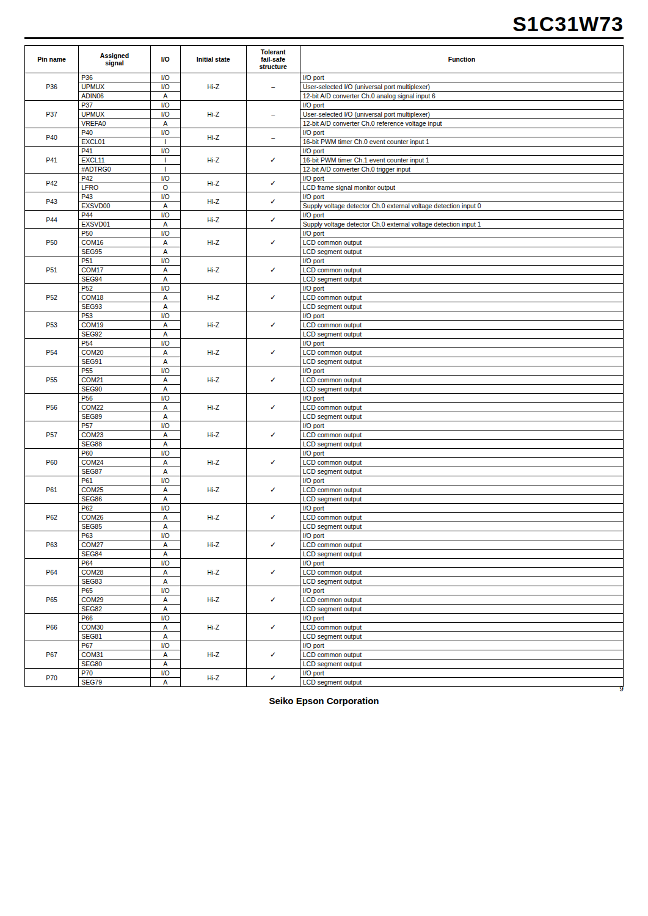S1C31W73
| Pin name | Assigned signal | I/O | Initial state | Tolerant fail-safe structure | Function |
| --- | --- | --- | --- | --- | --- |
| P36 | P36 | I/O | Hi-Z | – | I/O port |
| UPMUX | I/O | User-selected I/O (universal port multiplexer) |
| ADIN06 | A | 12-bit A/D converter Ch.0 analog signal input 6 |
| P37 | P37 | I/O | Hi-Z | – | I/O port |
| UPMUX | I/O | User-selected I/O (universal port multiplexer) |
| VREFA0 | A | 12-bit A/D converter Ch.0 reference voltage input |
| P40 | P40 | I/O | Hi-Z | – | I/O port |
| EXCL01 | I | 16-bit PWM timer Ch.0 event counter input 1 |
| P41 | P41 | I/O | Hi-Z | ✓ | I/O port |
| EXCL11 | I | 16-bit PWM timer Ch.1 event counter input 1 |
| #ADTRG0 | I | 12-bit A/D converter Ch.0 trigger input |
| P42 | P42 | I/O | Hi-Z | ✓ | I/O port |
| LFRO | O | LCD frame signal monitor output |
| P43 | P43 | I/O | Hi-Z | ✓ | I/O port |
| EXSVD00 | A | Supply voltage detector Ch.0 external voltage detection input 0 |
| P44 | P44 | I/O | Hi-Z | ✓ | I/O port |
| EXSVD01 | A | Supply voltage detector Ch.0 external voltage detection input 1 |
| P50 | P50 | I/O | Hi-Z | ✓ | I/O port |
| COM16 | A | LCD common output |
| SEG95 | A | LCD segment output |
| P51 | P51 | I/O | Hi-Z | ✓ | I/O port |
| COM17 | A | LCD common output |
| SEG94 | A | LCD segment output |
| P52 | P52 | I/O | Hi-Z | ✓ | I/O port |
| COM18 | A | LCD common output |
| SEG93 | A | LCD segment output |
| P53 | P53 | I/O | Hi-Z | ✓ | I/O port |
| COM19 | A | LCD common output |
| SEG92 | A | LCD segment output |
| P54 | P54 | I/O | Hi-Z | ✓ | I/O port |
| COM20 | A | LCD common output |
| SEG91 | A | LCD segment output |
| P55 | P55 | I/O | Hi-Z | ✓ | I/O port |
| COM21 | A | LCD common output |
| SEG90 | A | LCD segment output |
| P56 | P56 | I/O | Hi-Z | ✓ | I/O port |
| COM22 | A | LCD common output |
| SEG89 | A | LCD segment output |
| P57 | P57 | I/O | Hi-Z | ✓ | I/O port |
| COM23 | A | LCD common output |
| SEG88 | A | LCD segment output |
| P60 | P60 | I/O | Hi-Z | ✓ | I/O port |
| COM24 | A | LCD common output |
| SEG87 | A | LCD segment output |
| P61 | P61 | I/O | Hi-Z | ✓ | I/O port |
| COM25 | A | LCD common output |
| SEG86 | A | LCD segment output |
| P62 | P62 | I/O | Hi-Z | ✓ | I/O port |
| COM26 | A | LCD common output |
| SEG85 | A | LCD segment output |
| P63 | P63 | I/O | Hi-Z | ✓ | I/O port |
| COM27 | A | LCD common output |
| SEG84 | A | LCD segment output |
| P64 | P64 | I/O | Hi-Z | ✓ | I/O port |
| COM28 | A | LCD common output |
| SEG83 | A | LCD segment output |
| P65 | P65 | I/O | Hi-Z | ✓ | I/O port |
| COM29 | A | LCD common output |
| SEG82 | A | LCD segment output |
| P66 | P66 | I/O | Hi-Z | ✓ | I/O port |
| COM30 | A | LCD common output |
| SEG81 | A | LCD segment output |
| P67 | P67 | I/O | Hi-Z | ✓ | I/O port |
| COM31 | A | LCD common output |
| SEG80 | A | LCD segment output |
| P70 | P70 | I/O | Hi-Z | ✓ | I/O port |
| SEG79 | A | LCD segment output |
9 Seiko Epson Corporation